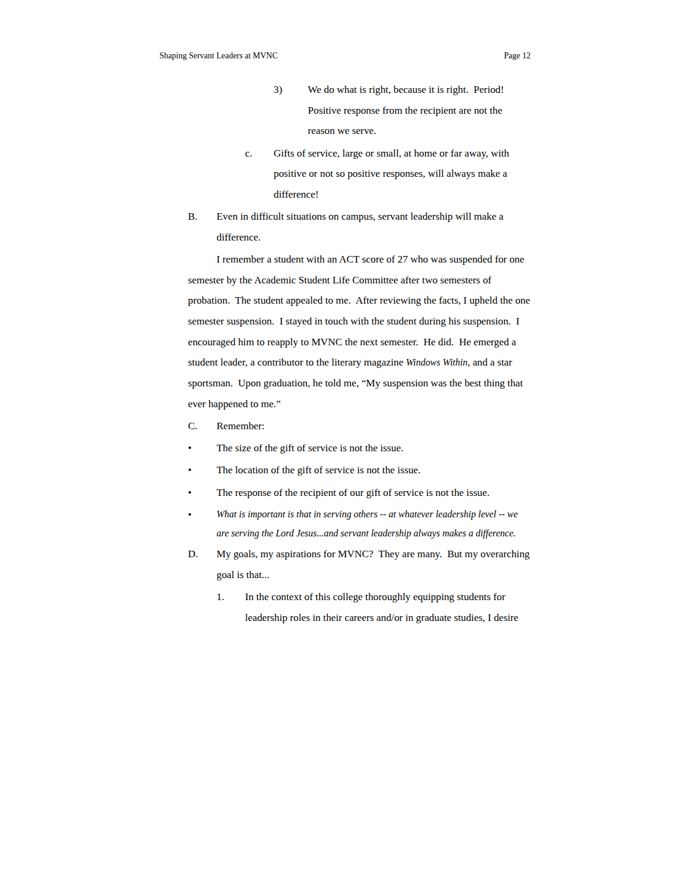Shaping Servant Leaders at MVNC Page 12
3) We do what is right, because it is right. Period! Positive response from the recipient are not the reason we serve.
c. Gifts of service, large or small, at home or far away, with positive or not so positive responses, will always make a difference!
B. Even in difficult situations on campus, servant leadership will make a difference.
I remember a student with an ACT score of 27 who was suspended for one semester by the Academic Student Life Committee after two semesters of probation. The student appealed to me. After reviewing the facts, I upheld the one semester suspension. I stayed in touch with the student during his suspension. I encouraged him to reapply to MVNC the next semester. He did. He emerged a student leader, a contributor to the literary magazine Windows Within, and a star sportsman. Upon graduation, he told me, “My suspension was the best thing that ever happened to me.”
C. Remember:
• The size of the gift of service is not the issue.
• The location of the gift of service is not the issue.
• The response of the recipient of our gift of service is not the issue.
• What is important is that in serving others -- at whatever leadership level -- we are serving the Lord Jesus...and servant leadership always makes a difference.
D. My goals, my aspirations for MVNC? They are many. But my overarching goal is that...
1. In the context of this college thoroughly equipping students for leadership roles in their careers and/or in graduate studies, I desire